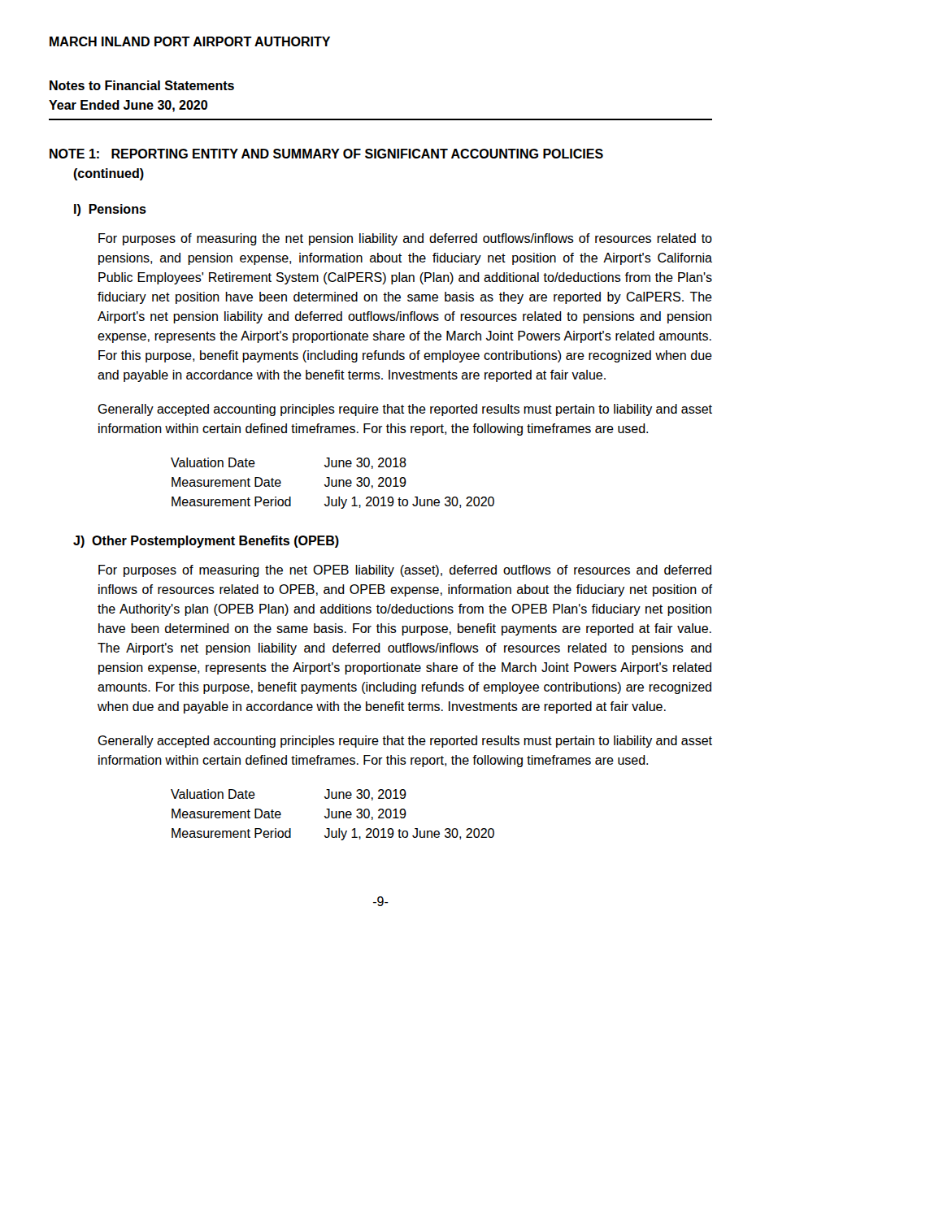MARCH INLAND PORT AIRPORT AUTHORITY
Notes to Financial Statements
Year Ended June 30, 2020
NOTE 1: REPORTING ENTITY AND SUMMARY OF SIGNIFICANT ACCOUNTING POLICIES (continued)
I) Pensions
For purposes of measuring the net pension liability and deferred outflows/inflows of resources related to pensions, and pension expense, information about the fiduciary net position of the Airport's California Public Employees' Retirement System (CalPERS) plan (Plan) and additional to/deductions from the Plan's fiduciary net position have been determined on the same basis as they are reported by CalPERS. The Airport's net pension liability and deferred outflows/inflows of resources related to pensions and pension expense, represents the Airport's proportionate share of the March Joint Powers Airport's related amounts. For this purpose, benefit payments (including refunds of employee contributions) are recognized when due and payable in accordance with the benefit terms. Investments are reported at fair value.
Generally accepted accounting principles require that the reported results must pertain to liability and asset information within certain defined timeframes. For this report, the following timeframes are used.
| Valuation Date | June 30, 2018 |
| Measurement Date | June 30, 2019 |
| Measurement Period | July 1, 2019 to June 30, 2020 |
J) Other Postemployment Benefits (OPEB)
For purposes of measuring the net OPEB liability (asset), deferred outflows of resources and deferred inflows of resources related to OPEB, and OPEB expense, information about the fiduciary net position of the Authority's plan (OPEB Plan) and additions to/deductions from the OPEB Plan's fiduciary net position have been determined on the same basis. For this purpose, benefit payments are reported at fair value. The Airport's net pension liability and deferred outflows/inflows of resources related to pensions and pension expense, represents the Airport's proportionate share of the March Joint Powers Airport's related amounts. For this purpose, benefit payments (including refunds of employee contributions) are recognized when due and payable in accordance with the benefit terms. Investments are reported at fair value.
Generally accepted accounting principles require that the reported results must pertain to liability and asset information within certain defined timeframes. For this report, the following timeframes are used.
| Valuation Date | June 30, 2019 |
| Measurement Date | June 30, 2019 |
| Measurement Period | July 1, 2019 to June 30, 2020 |
-9-